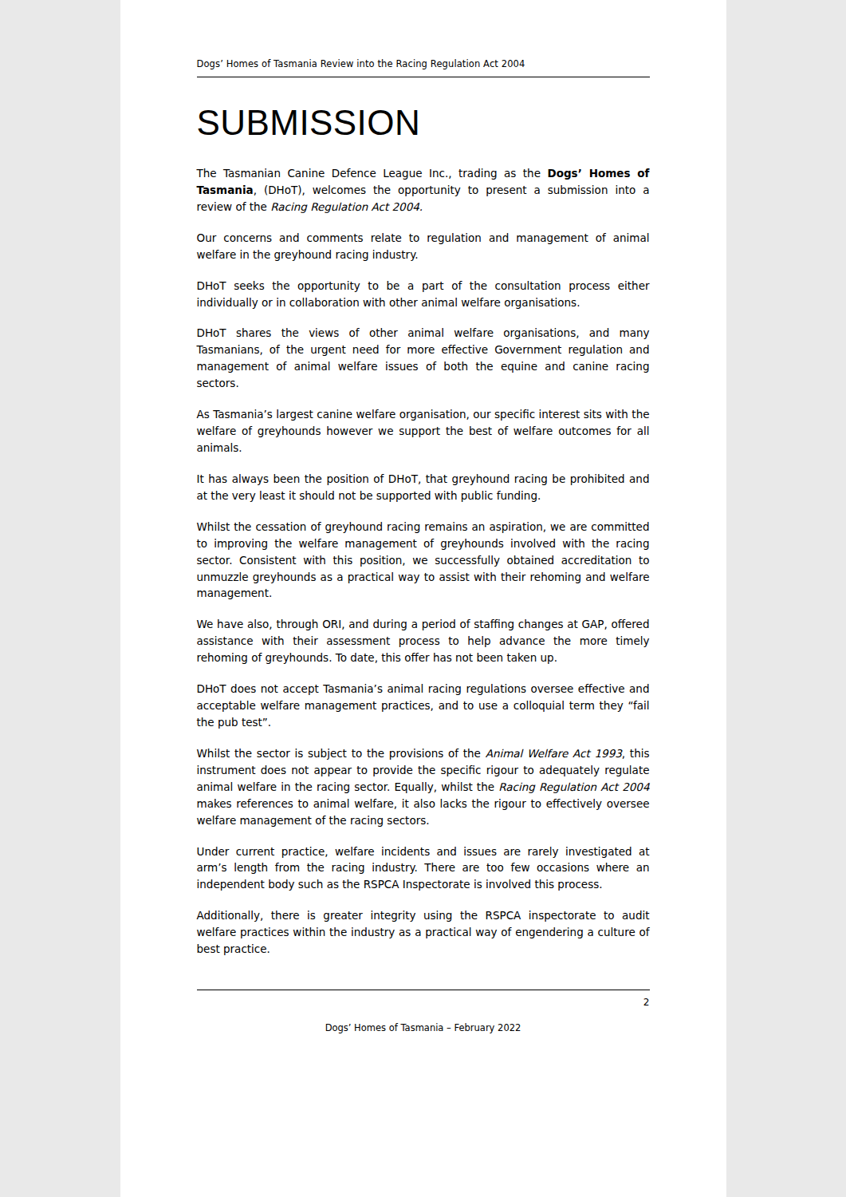Dogs’ Homes of Tasmania Review into the Racing Regulation Act 2004
SUBMISSION
The Tasmanian Canine Defence League Inc., trading as the Dogs’ Homes of Tasmania, (DHoT), welcomes the opportunity to present a submission into a review of the Racing Regulation Act 2004.
Our concerns and comments relate to regulation and management of animal welfare in the greyhound racing industry.
DHoT seeks the opportunity to be a part of the consultation process either individually or in collaboration with other animal welfare organisations.
DHoT shares the views of other animal welfare organisations, and many Tasmanians, of the urgent need for more effective Government regulation and management of animal welfare issues of both the equine and canine racing sectors.
As Tasmania’s largest canine welfare organisation, our specific interest sits with the welfare of greyhounds however we support the best of welfare outcomes for all animals.
It has always been the position of DHoT, that greyhound racing be prohibited and at the very least it should not be supported with public funding.
Whilst the cessation of greyhound racing remains an aspiration, we are committed to improving the welfare management of greyhounds involved with the racing sector. Consistent with this position, we successfully obtained accreditation to unmuzzle greyhounds as a practical way to assist with their rehoming and welfare management.
We have also, through ORI, and during a period of staffing changes at GAP, offered assistance with their assessment process to help advance the more timely rehoming of greyhounds. To date, this offer has not been taken up.
DHoT does not accept Tasmania’s animal racing regulations oversee effective and acceptable welfare management practices, and to use a colloquial term they “fail the pub test”.
Whilst the sector is subject to the provisions of the Animal Welfare Act 1993, this instrument does not appear to provide the specific rigour to adequately regulate animal welfare in the racing sector. Equally, whilst the Racing Regulation Act 2004 makes references to animal welfare, it also lacks the rigour to effectively oversee welfare management of the racing sectors.
Under current practice, welfare incidents and issues are rarely investigated at arm’s length from the racing industry. There are too few occasions where an independent body such as the RSPCA Inspectorate is involved this process.
Additionally, there is greater integrity using the RSPCA inspectorate to audit welfare practices within the industry as a practical way of engendering a culture of best practice.
2
Dogs’ Homes of Tasmania – February 2022